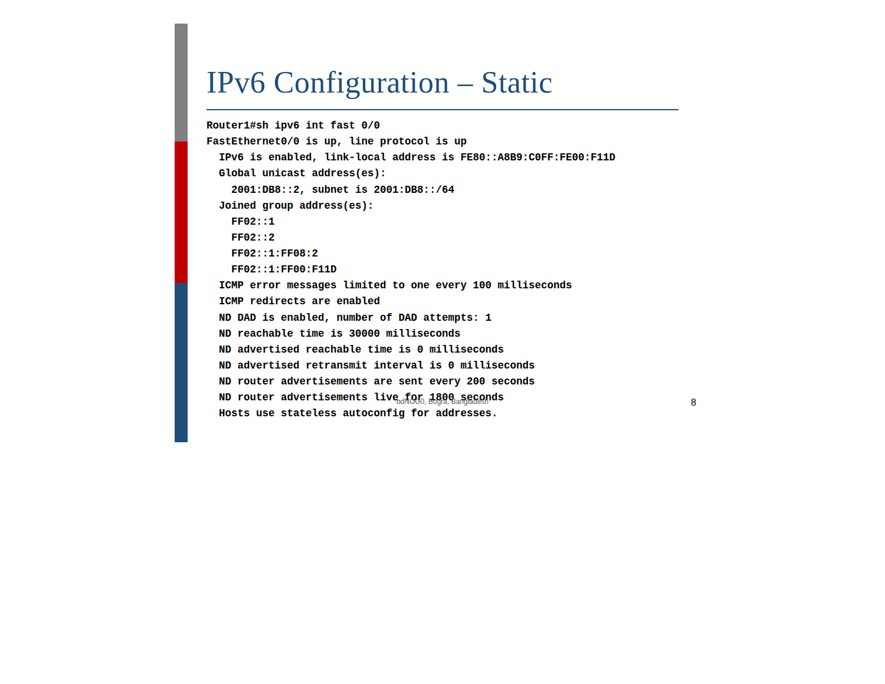IPv6 Configuration – Static
Router1#sh ipv6 int fast 0/0
FastEthernet0/0 is up, line protocol is up
  IPv6 is enabled, link-local address is FE80::A8B9:C0FF:FE00:F11D
  Global unicast address(es):
    2001:DB8::2, subnet is 2001:DB8::/64
  Joined group address(es):
    FF02::1
    FF02::2
    FF02::1:FF08:2
    FF02::1:FF00:F11D
  ICMP error messages limited to one every 100 milliseconds
  ICMP redirects are enabled
  ND DAD is enabled, number of DAD attempts: 1
  ND reachable time is 30000 milliseconds
  ND advertised reachable time is 0 milliseconds
  ND advertised retransmit interval is 0 milliseconds
  ND router advertisements are sent every 200 seconds
  ND router advertisements live for 1800 seconds
  Hosts use stateless autoconfig for addresses.
bdNOG0, Bogra, Bangladesh
8